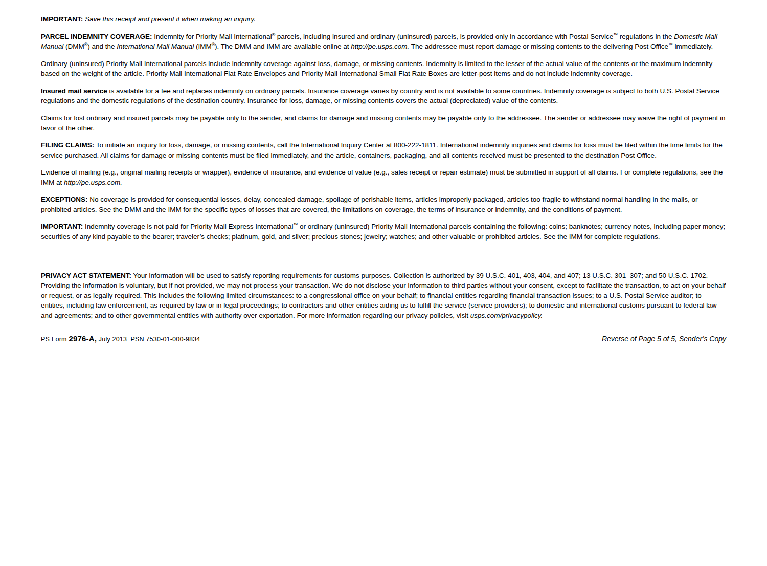IMPORTANT: Save this receipt and present it when making an inquiry.
PARCEL INDEMNITY COVERAGE: Indemnity for Priority Mail International® parcels, including insured and ordinary (uninsured) parcels, is provided only in accordance with Postal Service™ regulations in the Domestic Mail Manual (DMM®) and the International Mail Manual (IMM®). The DMM and IMM are available online at http://pe.usps.com. The addressee must report damage or missing contents to the delivering Post Office™ immediately.
Ordinary (uninsured) Priority Mail International parcels include indemnity coverage against loss, damage, or missing contents. Indemnity is limited to the lesser of the actual value of the contents or the maximum indemnity based on the weight of the article. Priority Mail International Flat Rate Envelopes and Priority Mail International Small Flat Rate Boxes are letter-post items and do not include indemnity coverage.
Insured mail service is available for a fee and replaces indemnity on ordinary parcels. Insurance coverage varies by country and is not available to some countries. Indemnity coverage is subject to both U.S. Postal Service regulations and the domestic regulations of the destination country. Insurance for loss, damage, or missing contents covers the actual (depreciated) value of the contents.
Claims for lost ordinary and insured parcels may be payable only to the sender, and claims for damage and missing contents may be payable only to the addressee. The sender or addressee may waive the right of payment in favor of the other.
FILING CLAIMS: To initiate an inquiry for loss, damage, or missing contents, call the International Inquiry Center at 800-222-1811. International indemnity inquiries and claims for loss must be filed within the time limits for the service purchased. All claims for damage or missing contents must be filed immediately, and the article, containers, packaging, and all contents received must be presented to the destination Post Office.
Evidence of mailing (e.g., original mailing receipts or wrapper), evidence of insurance, and evidence of value (e.g., sales receipt or repair estimate) must be submitted in support of all claims. For complete regulations, see the IMM at http://pe.usps.com.
EXCEPTIONS: No coverage is provided for consequential losses, delay, concealed damage, spoilage of perishable items, articles improperly packaged, articles too fragile to withstand normal handling in the mails, or prohibited articles. See the DMM and the IMM for the specific types of losses that are covered, the limitations on coverage, the terms of insurance or indemnity, and the conditions of payment.
IMPORTANT: Indemnity coverage is not paid for Priority Mail Express International™ or ordinary (uninsured) Priority Mail International parcels containing the following: coins; banknotes; currency notes, including paper money; securities of any kind payable to the bearer; traveler’s checks; platinum, gold, and silver; precious stones; jewelry; watches; and other valuable or prohibited articles. See the IMM for complete regulations.
PRIVACY ACT STATEMENT: Your information will be used to satisfy reporting requirements for customs purposes. Collection is authorized by 39 U.S.C. 401, 403, 404, and 407; 13 U.S.C. 301–307; and 50 U.S.C. 1702. Providing the information is voluntary, but if not provided, we may not process your transaction. We do not disclose your information to third parties without your consent, except to facilitate the transaction, to act on your behalf or request, or as legally required. This includes the following limited circumstances: to a congressional office on your behalf; to financial entities regarding financial transaction issues; to a U.S. Postal Service auditor; to entities, including law enforcement, as required by law or in legal proceedings; to contractors and other entities aiding us to fulfill the service (service providers); to domestic and international customs pursuant to federal law and agreements; and to other governmental entities with authority over exportation. For more information regarding our privacy policies, visit usps.com/privacypolicy.
PS Form 2976-A, July 2013 PSN 7530-01-000-9834
Reverse of Page 5 of 5, Sender’s Copy